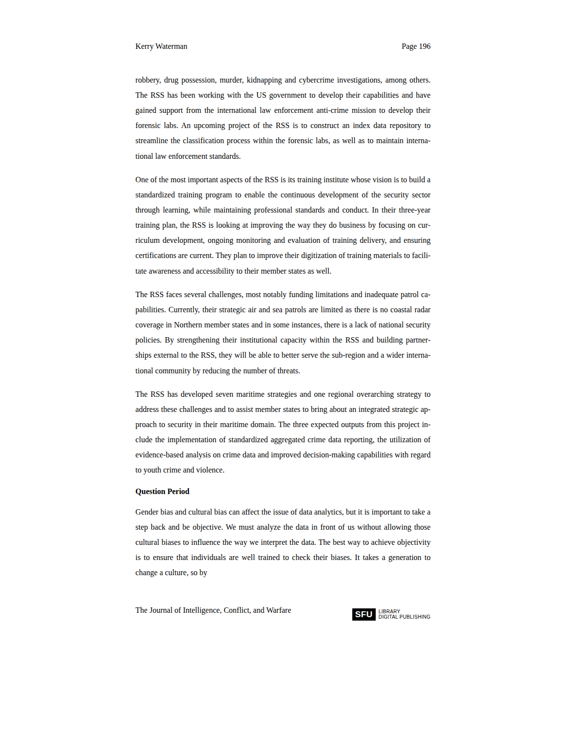Kerry Waterman
Page 196
robbery, drug possession, murder, kidnapping and cybercrime investigations, among others. The RSS has been working with the US government to develop their capabilities and have gained support from the international law enforcement anti-crime mission to develop their forensic labs. An upcoming project of the RSS is to construct an index data repository to streamline the classification process within the forensic labs, as well as to maintain international law enforcement standards.
One of the most important aspects of the RSS is its training institute whose vision is to build a standardized training program to enable the continuous development of the security sector through learning, while maintaining professional standards and conduct. In their three-year training plan, the RSS is looking at improving the way they do business by focusing on curriculum development, ongoing monitoring and evaluation of training delivery, and ensuring certifications are current. They plan to improve their digitization of training materials to facilitate awareness and accessibility to their member states as well.
The RSS faces several challenges, most notably funding limitations and inadequate patrol capabilities. Currently, their strategic air and sea patrols are limited as there is no coastal radar coverage in Northern member states and in some instances, there is a lack of national security policies. By strengthening their institutional capacity within the RSS and building partnerships external to the RSS, they will be able to better serve the sub-region and a wider international community by reducing the number of threats.
The RSS has developed seven maritime strategies and one regional overarching strategy to address these challenges and to assist member states to bring about an integrated strategic approach to security in their maritime domain. The three expected outputs from this project include the implementation of standardized aggregated crime data reporting, the utilization of evidence-based analysis on crime data and improved decision-making capabilities with regard to youth crime and violence.
Question Period
Gender bias and cultural bias can affect the issue of data analytics, but it is important to take a step back and be objective. We must analyze the data in front of us without allowing those cultural biases to influence the way we interpret the data. The best way to achieve objectivity is to ensure that individuals are well trained to check their biases. It takes a generation to change a culture, so by
The Journal of Intelligence, Conflict, and Warfare
SFU Library
Digital Publishing